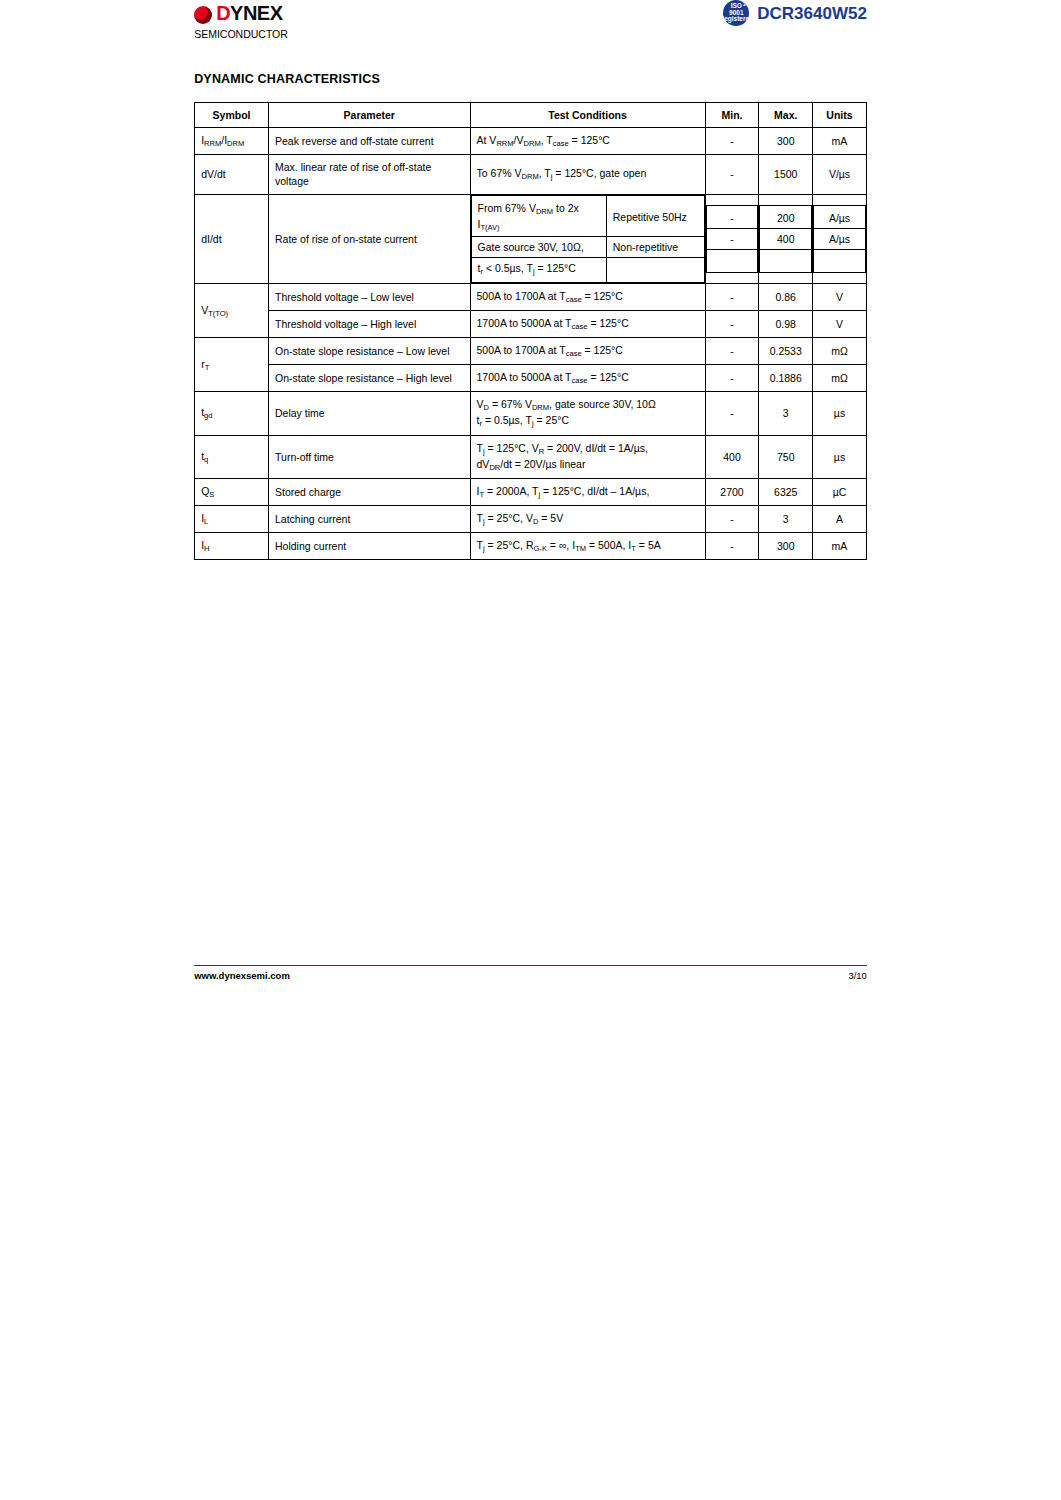DYNEX
SEMICONDUCTOR
2ISO
9001
Registered
DCR3640W52
DYNAMIC CHARACTERISTICS
| Symbol | Parameter | Test Conditions | Min. | Max. | Units |
| --- | --- | --- | --- | --- | --- |
| I RRM /I DRM | Peak reverse and off-state current | At V RRM /V DRM , T case = 125°C | - | 300 | mA |
| dV/dt | Max. linear rate of rise of off-state voltage | To 67% V DRM , T j = 125°C, gate open | - | 1500 | V/µs |
| dI/dt | Rate of rise of on-state current | / From 67% V DRM to 2x I T(AV) / Repetitive 50Hz / / Gate source 30V, 10Ω, / Non-repetitive / / t r < 0.5µs, T j = 125°C / / | / - / / - / | / 200 / / 400 / | / A/µs / / A/µs / |
| V T(TO) | Threshold voltage – Low level | 500A to 1700A at T case = 125°C | - | 0.86 | V |
| Threshold voltage – High level | 1700A to 5000A at T case = 125°C | - | 0.98 | V |
| r T | On-state slope resistance – Low level | 500A to 1700A at T case = 125°C | - | 0.2533 | mΩ |
| On-state slope resistance – High level | 1700A to 5000A at T case = 125°C | - | 0.1886 | mΩ |
| t gd | Delay time | V D = 67% V DRM , gate source 30V, 10Ω t r = 0.5µs, T j = 25°C | - | 3 | µs |
| t q | Turn-off time | T j = 125°C, V R = 200V, dI/dt = 1A/µs, dV DR /dt = 20V/µs linear | 400 | 750 | µs |
| Q S | Stored charge | I T = 2000A, T j = 125°C, dI/dt – 1A/µs, | 2700 | 6325 | µC |
| I L | Latching current | T j = 25°C, V D = 5V | - | 3 | A |
| I H | Holding current | T j = 25°C, R G-K = ∞, I TM = 500A, I T = 5A | - | 300 | mA |
www.dynexsemi.com
3/10